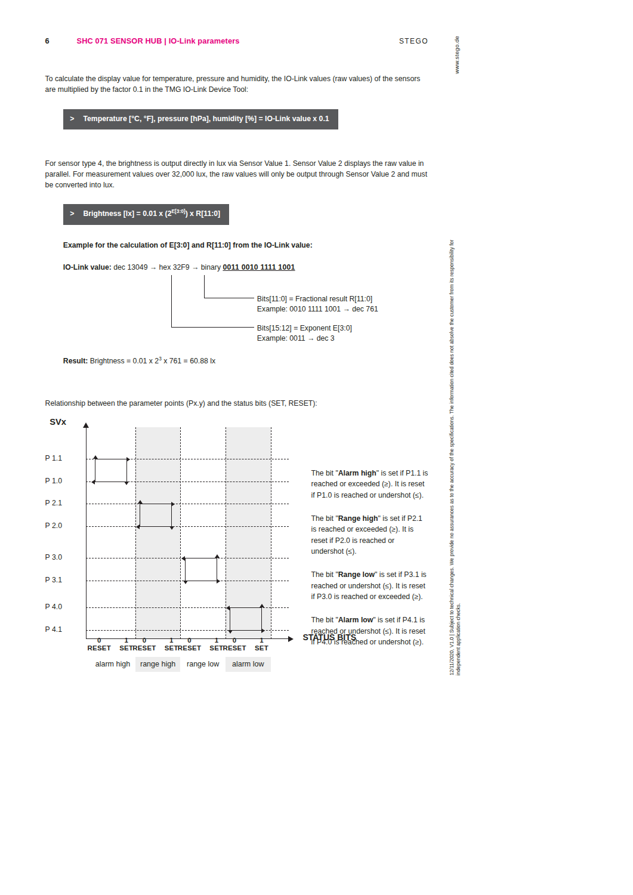www.stego.de
12/11/2020, V1.0 | Subject to technical changes. We provide no assurances as to the accuracy of the specifications. The information cited does not absolve the customer from its responsibility for independent application checks.
6 SHC 071 SENSOR HUB | IO-Link parameters STEGO
To calculate the display value for temperature, pressure and humidity, the IO-Link values (raw values) of the sensors are multiplied by the factor 0.1 in the TMG IO-Link Device Tool:
>Temperature [°C, °F], pressure [hPa], humidity [%] = IO-Link value x 0.1
For sensor type 4, the brightness is output directly in lux via Sensor Value 1. Sensor Value 2 displays the raw value in parallel. For measurement values over 32,000 lux, the raw values will only be output through Sensor Value 2 and must be converted into lux.
>Brightness [lx] = 0.01 x (2E[3:0]) x R[11:0]
Example for the calculation of E[3:0] and R[11:0] from the IO-Link value:
IO-Link value: dec 13049 → hex 32F9 → binary 0011 0010 1111 1001
Bits[11:0] = Fractional result R[11:0]
Example: 0010 1111 1001 → dec 761
Bits[15:12] = Exponent E[3:0]
Example: 0011 → dec 3
Result: Brightness = 0.01 x 23 x 761 = 60.88 lx
Relationship between the parameter points (Px.y) and the status bits (SET, RESET):
SVx
STATUS BITS
P 1.1
P 1.0
P 2.1
P 2.0
P 3.0
P 3.1
P 4.0
P 4.1
0 RESET
1 SET
0 RESET
1 SET
0 RESET
1 SET
0 RESET
1 SET
alarm high
range high
range low
alarm low
The bit "Alarm high" is set if P1.1 is reached or exceeded (≥). It is reset if P1.0 is reached or undershot (≤).
The bit "Range high" is set if P2.1 is reached or exceeded (≥). It is reset if P2.0 is reached or undershot (≤).
The bit "Range low" is set if P3.1 is reached or undershot (≤). It is reset if P3.0 is reached or exceeded (≥).
The bit "Alarm low" is set if P4.1 is reached or undershot (≤). It is reset if P4.0 is reached or undershot (≥).